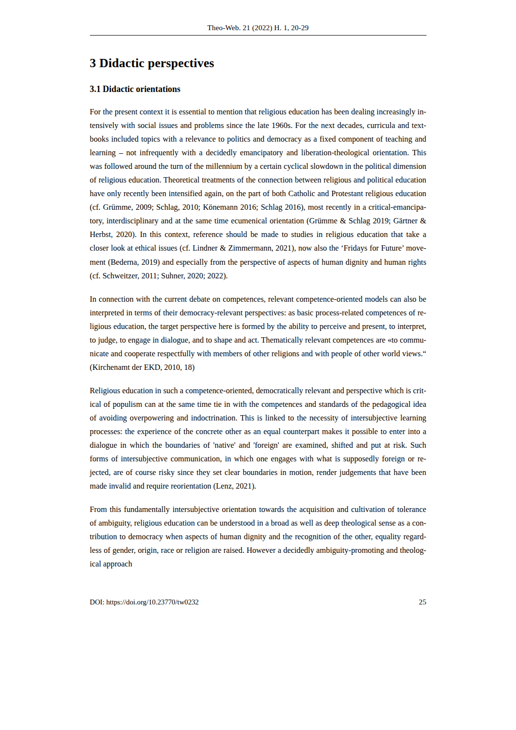Theo-Web. 21 (2022) H. 1, 20-29
3 Didactic perspectives
3.1 Didactic orientations
For the present context it is essential to mention that religious education has been dealing increasingly intensively with social issues and problems since the late 1960s. For the next decades, curricula and textbooks included topics with a relevance to politics and democracy as a fixed component of teaching and learning – not infrequently with a decidedly emancipatory and liberation-theological orientation. This was followed around the turn of the millennium by a certain cyclical slowdown in the political dimension of religious education. Theoretical treatments of the connection between religious and political education have only recently been intensified again, on the part of both Catholic and Protestant religious education (cf. Grümme, 2009; Schlag, 2010; Könemann 2016; Schlag 2016), most recently in a critical-emancipatory, interdisciplinary and at the same time ecumenical orientation (Grümme & Schlag 2019; Gärtner & Herbst, 2020). In this context, reference should be made to studies in religious education that take a closer look at ethical issues (cf. Lindner & Zimmermann, 2021), now also the ‘Fridays for Future’ movement (Bederna, 2019) and especially from the perspective of aspects of human dignity and human rights (cf. Schweitzer, 2011; Suhner, 2020; 2022).
In connection with the current debate on competences, relevant competence-oriented models can also be interpreted in terms of their democracy-relevant perspectives: as basic process-related competences of religious education, the target perspective here is formed by the ability to perceive and present, to interpret, to judge, to engage in dialogue, and to shape and act. Thematically relevant competences are «to communicate and cooperate respectfully with members of other religions and with people of other world views.“ (Kirchenamt der EKD, 2010, 18)
Religious education in such a competence-oriented, democratically relevant and perspective which is critical of populism can at the same time tie in with the competences and standards of the pedagogical idea of avoiding overpowering and indoctrination. This is linked to the necessity of intersubjective learning processes: the experience of the concrete other as an equal counterpart makes it possible to enter into a dialogue in which the boundaries of 'native' and 'foreign' are examined, shifted and put at risk. Such forms of intersubjective communication, in which one engages with what is supposedly foreign or rejected, are of course risky since they set clear boundaries in motion, render judgements that have been made invalid and require reorientation (Lenz, 2021).
From this fundamentally intersubjective orientation towards the acquisition and cultivation of tolerance of ambiguity, religious education can be understood in a broad as well as deep theological sense as a contribution to democracy when aspects of human dignity and the recognition of the other, equality regardless of gender, origin, race or religion are raised. However a decidedly ambiguity-promoting and theological approach
DOI: https://doi.org/10.23770/tw0232 25